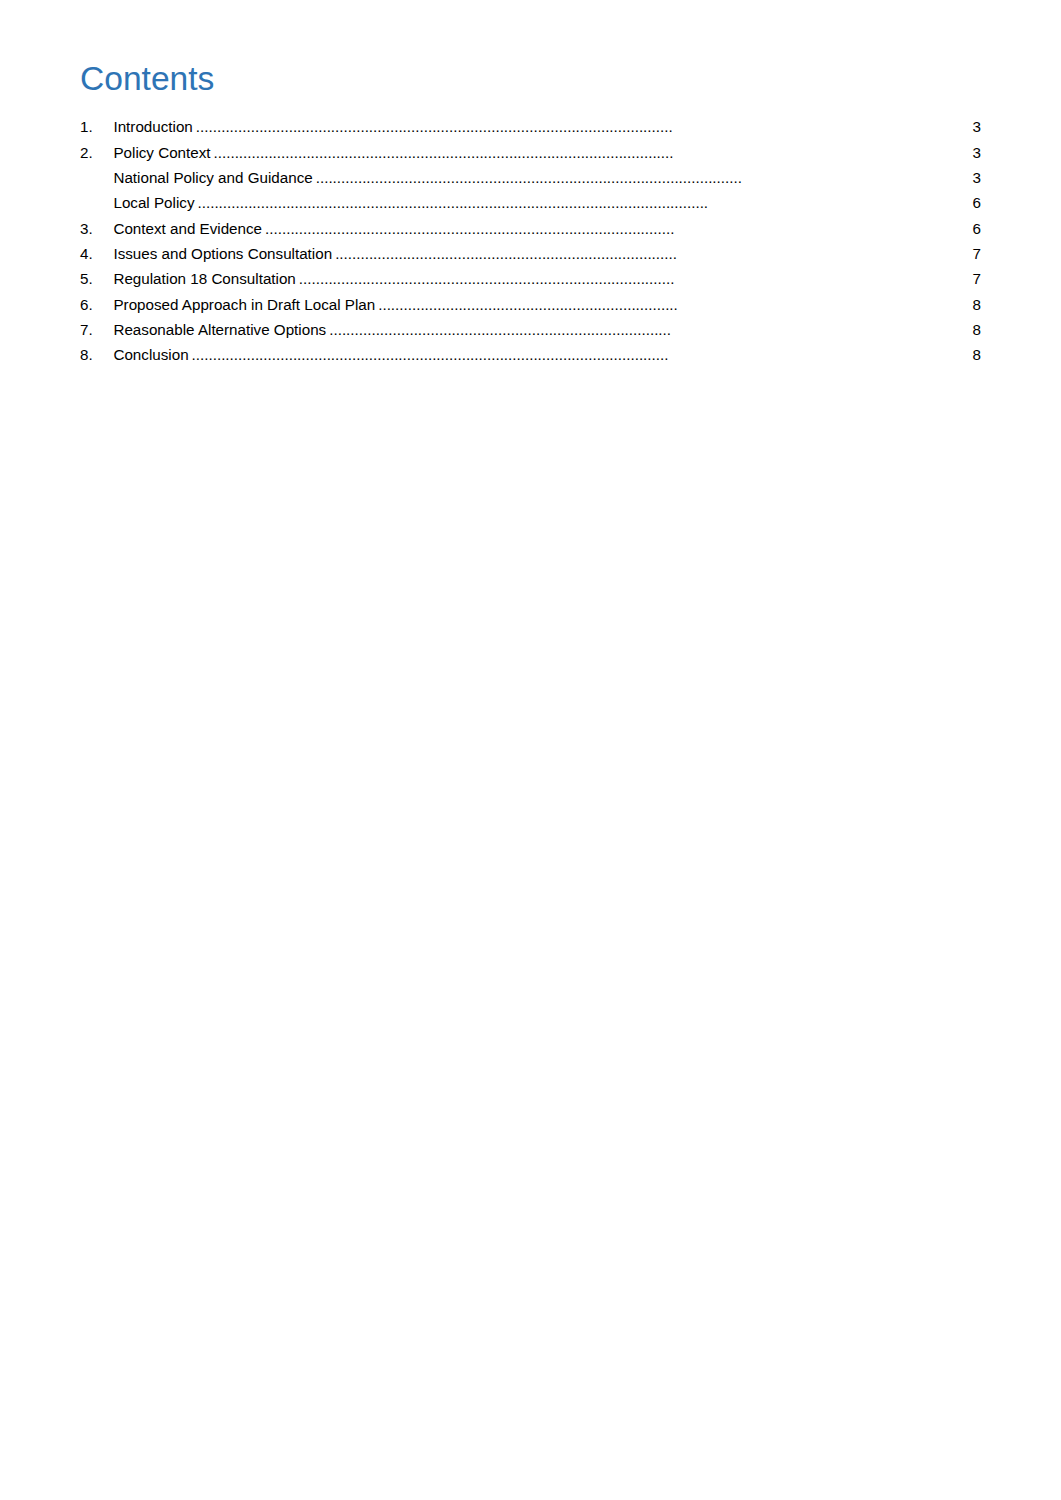Contents
1. Introduction ................................................................................................................. 3
2. Policy Context ............................................................................................................. 3
National Policy and Guidance ..................................................................................................... 3
Local Policy ......................................................................................................................... 6
3. Context and Evidence ................................................................................................. 6
4. Issues and Options Consultation ................................................................................. 7
5. Regulation 18 Consultation ......................................................................................... 7
6. Proposed Approach in Draft Local Plan ....................................................................... 8
7. Reasonable Alternative Options ................................................................................. 8
8. Conclusion ................................................................................................................. 8